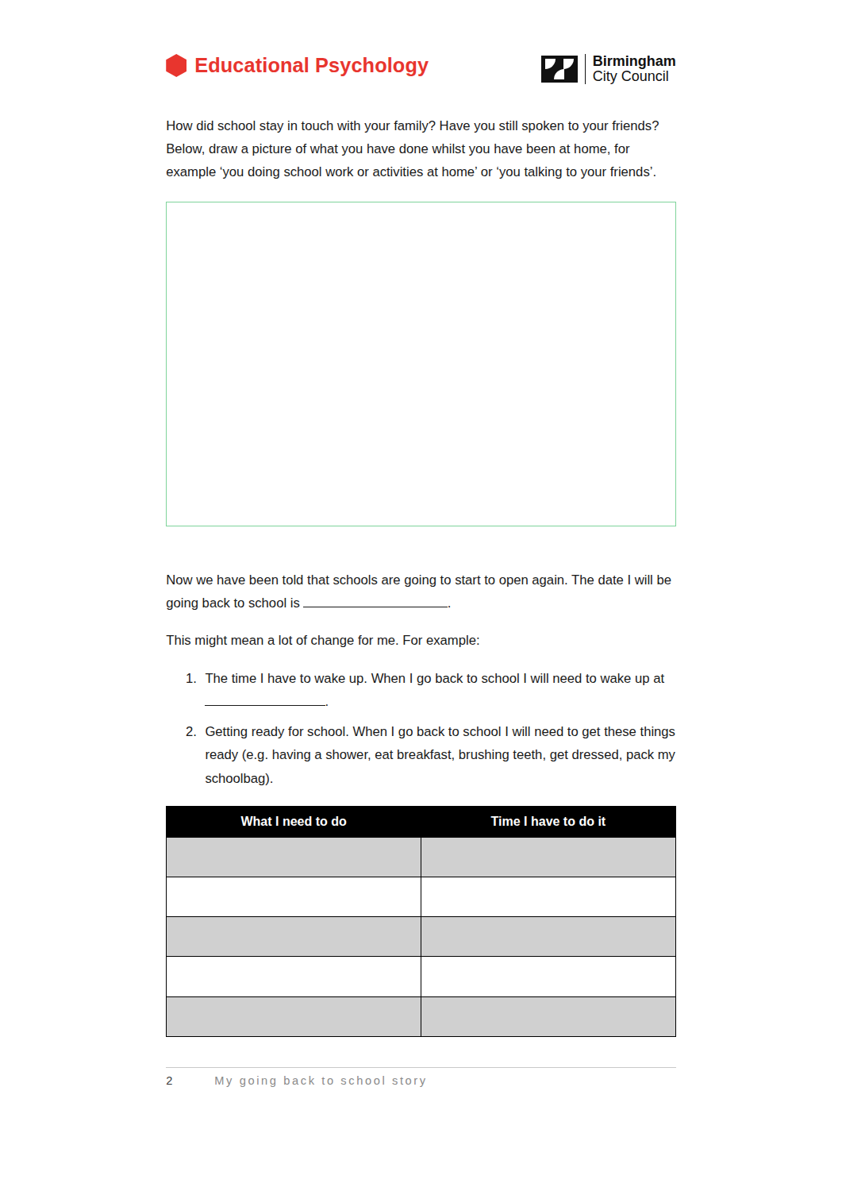Educational Psychology
Birmingham
City Council
How did school stay in touch with your family? Have you still spoken to your friends? Below, draw a picture of what you have done whilst you have been at home, for example ‘you doing school work or activities at home’ or ‘you talking to your friends’.
Now we have been told that schools are going to start to open again. The date I will be going back to school is .
This might mean a lot of change for me. For example:
The time I have to wake up. When I go back to school I will need to wake up at .
Getting ready for school. When I go back to school I will need to get these things ready (e.g. having a shower, eat breakfast, brushing teeth, get dressed, pack my schoolbag).
| What I need to do | Time I have to do it |
| --- | --- |
2 My going back to school story